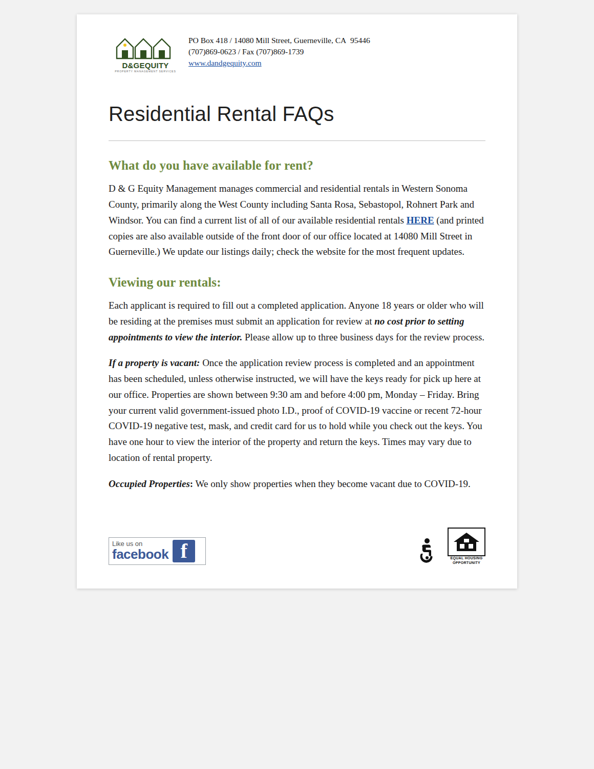D&GEQUITY
Property Management Services
PO Box 418 / 14080 Mill Street, Guerneville, CA 95446
(707)869-0623 / Fax (707)869-1739
www.dandgequity.com
Residential Rental FAQs
What do you have available for rent?
D & G Equity Management manages commercial and residential rentals in Western Sonoma County, primarily along the West County including Santa Rosa, Sebastopol, Rohnert Park and Windsor. You can find a current list of all of our available residential rentals HERE (and printed copies are also available outside of the front door of our office located at 14080 Mill Street in Guerneville.) We update our listings daily; check the website for the most frequent updates.
Viewing our rentals:
Each applicant is required to fill out a completed application. Anyone 18 years or older who will be residing at the premises must submit an application for review at no cost prior to setting appointments to view the interior. Please allow up to three business days for the review process.
If a property is vacant: Once the application review process is completed and an appointment has been scheduled, unless otherwise instructed, we will have the keys ready for pick up here at our office. Properties are shown between 9:30 am and before 4:00 pm, Monday – Friday. Bring your current valid government-issued photo I.D., proof of COVID-19 vaccine or recent 72-hour COVID-19 negative test, mask, and credit card for us to hold while you check out the keys. You have one hour to view the interior of the property and return the keys. Times may vary due to location of rental property.
Occupied Properties: We only show properties when they become vacant due to COVID-19.
Like us on
facebook
f
EQUAL HOUSING
OPPORTUNITY